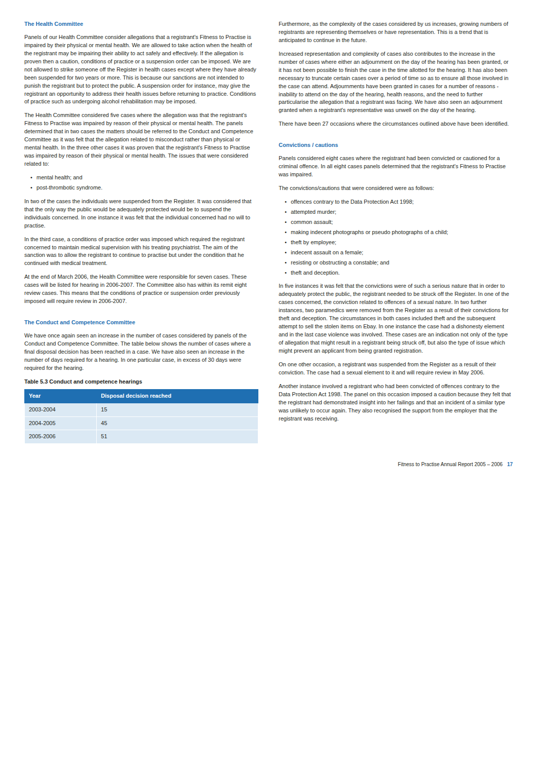The Health Committee
Panels of our Health Committee consider allegations that a registrant's Fitness to Practise is impaired by their physical or mental health. We are allowed to take action when the health of the registrant may be impairing their ability to act safely and effectively. If the allegation is proven then a caution, conditions of practice or a suspension order can be imposed. We are not allowed to strike someone off the Register in health cases except where they have already been suspended for two years or more. This is because our sanctions are not intended to punish the registrant but to protect the public. A suspension order for instance, may give the registrant an opportunity to address their health issues before returning to practice. Conditions of practice such as undergoing alcohol rehabilitation may be imposed.
The Health Committee considered five cases where the allegation was that the registrant's Fitness to Practise was impaired by reason of their physical or mental health. The panels determined that in two cases the matters should be referred to the Conduct and Competence Committee as it was felt that the allegation related to misconduct rather than physical or mental health. In the three other cases it was proven that the registrant's Fitness to Practise was impaired by reason of their physical or mental health. The issues that were considered related to:
mental health; and
post-thrombotic syndrome.
In two of the cases the individuals were suspended from the Register. It was considered that that the only way the public would be adequately protected would be to suspend the individuals concerned. In one instance it was felt that the individual concerned had no will to practise.
In the third case, a conditions of practice order was imposed which required the registrant concerned to maintain medical supervision with his treating psychiatrist. The aim of the sanction was to allow the registrant to continue to practise but under the condition that he continued with medical treatment.
At the end of March 2006, the Health Committee were responsible for seven cases. These cases will be listed for hearing in 2006-2007. The Committee also has within its remit eight review cases. This means that the conditions of practice or suspension order previously imposed will require review in 2006-2007.
The Conduct and Competence Committee
We have once again seen an increase in the number of cases considered by panels of the Conduct and Competence Committee. The table below shows the number of cases where a final disposal decision has been reached in a case. We have also seen an increase in the number of days required for a hearing. In one particular case, in excess of 30 days were required for the hearing.
Table 5.3 Conduct and competence hearings
| Year | Disposal decision reached |
| --- | --- |
| 2003-2004 | 15 |
| 2004-2005 | 45 |
| 2005-2006 | 51 |
Furthermore, as the complexity of the cases considered by us increases, growing numbers of registrants are representing themselves or have representation. This is a trend that is anticipated to continue in the future.
Increased representation and complexity of cases also contributes to the increase in the number of cases where either an adjournment on the day of the hearing has been granted, or it has not been possible to finish the case in the time allotted for the hearing. It has also been necessary to truncate certain cases over a period of time so as to ensure all those involved in the case can attend. Adjournments have been granted in cases for a number of reasons - inability to attend on the day of the hearing, health reasons, and the need to further particularise the allegation that a registrant was facing. We have also seen an adjournment granted when a registrant's representative was unwell on the day of the hearing.
There have been 27 occasions where the circumstances outlined above have been identified.
Convictions / cautions
Panels considered eight cases where the registrant had been convicted or cautioned for a criminal offence. In all eight cases panels determined that the registrant's Fitness to Practise was impaired.
The convictions/cautions that were considered were as follows:
offences contrary to the Data Protection Act 1998;
attempted murder;
common assault;
making indecent photographs or pseudo photographs of a child;
theft by employee;
indecent assault on a female;
resisting or obstructing a constable; and
theft and deception.
In five instances it was felt that the convictions were of such a serious nature that in order to adequately protect the public, the registrant needed to be struck off the Register. In one of the cases concerned, the conviction related to offences of a sexual nature. In two further instances, two paramedics were removed from the Register as a result of their convictions for theft and deception. The circumstances in both cases included theft and the subsequent attempt to sell the stolen items on Ebay. In one instance the case had a dishonesty element and in the last case violence was involved. These cases are an indication not only of the type of allegation that might result in a registrant being struck off, but also the type of issue which might prevent an applicant from being granted registration.
On one other occasion, a registrant was suspended from the Register as a result of their conviction. The case had a sexual element to it and will require review in May 2006.
Another instance involved a registrant who had been convicted of offences contrary to the Data Protection Act 1998. The panel on this occasion imposed a caution because they felt that the registrant had demonstrated insight into her failings and that an incident of a similar type was unlikely to occur again. They also recognised the support from the employer that the registrant was receiving.
Fitness to Practise Annual Report 2005 – 2006 17